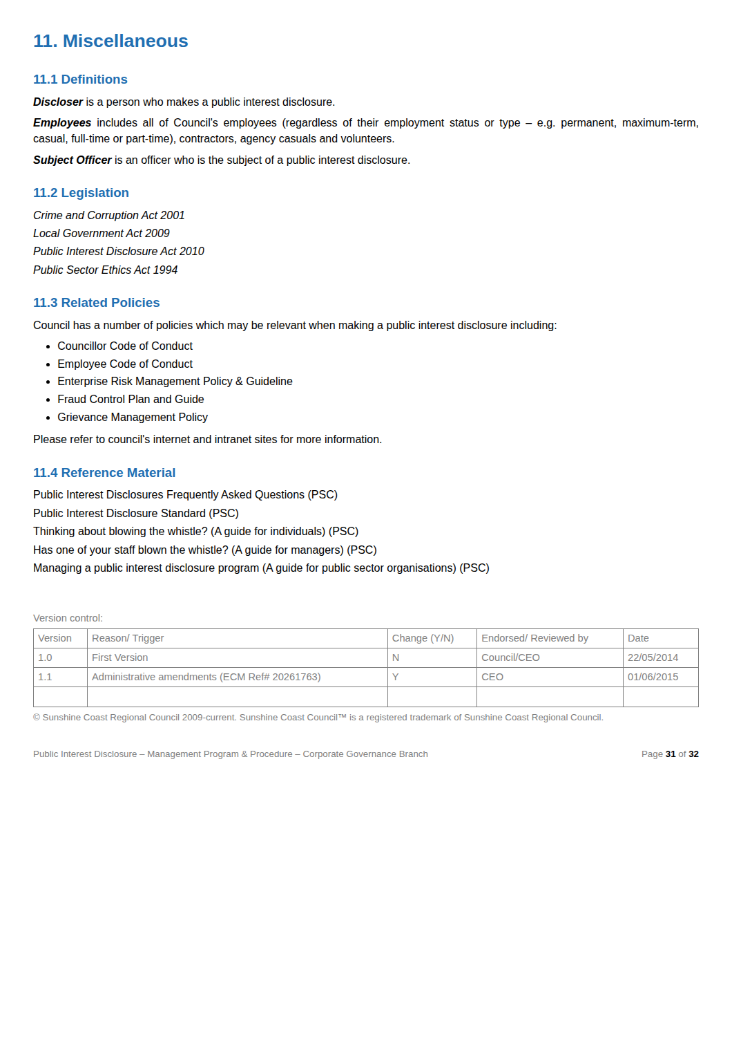11. Miscellaneous
11.1 Definitions
Discloser is a person who makes a public interest disclosure.
Employees includes all of Council's employees (regardless of their employment status or type – e.g. permanent, maximum-term, casual, full-time or part-time), contractors, agency casuals and volunteers.
Subject Officer is an officer who is the subject of a public interest disclosure.
11.2 Legislation
Crime and Corruption Act 2001
Local Government Act 2009
Public Interest Disclosure Act 2010
Public Sector Ethics Act 1994
11.3 Related Policies
Council has a number of policies which may be relevant when making a public interest disclosure including:
Councillor Code of Conduct
Employee Code of Conduct
Enterprise Risk Management Policy & Guideline
Fraud Control Plan and Guide
Grievance Management Policy
Please refer to council's internet and intranet sites for more information.
11.4 Reference Material
Public Interest Disclosures Frequently Asked Questions (PSC)
Public Interest Disclosure Standard (PSC)
Thinking about blowing the whistle? (A guide for individuals) (PSC)
Has one of your staff blown the whistle? (A guide for managers) (PSC)
Managing a public interest disclosure program (A guide for public sector organisations) (PSC)
Version control:
| Version | Reason/ Trigger | Change (Y/N) | Endorsed/ Reviewed by | Date |
| 1.0 | First Version | N | Council/CEO | 22/05/2014 |
| 1.1 | Administrative amendments (ECM Ref# 20261763) | Y | CEO | 01/06/2015 |
© Sunshine Coast Regional Council 2009-current. Sunshine Coast Council™ is a registered trademark of Sunshine Coast Regional Council.
Public Interest Disclosure – Management Program & Procedure – Corporate Governance Branch
Page 31 of 32